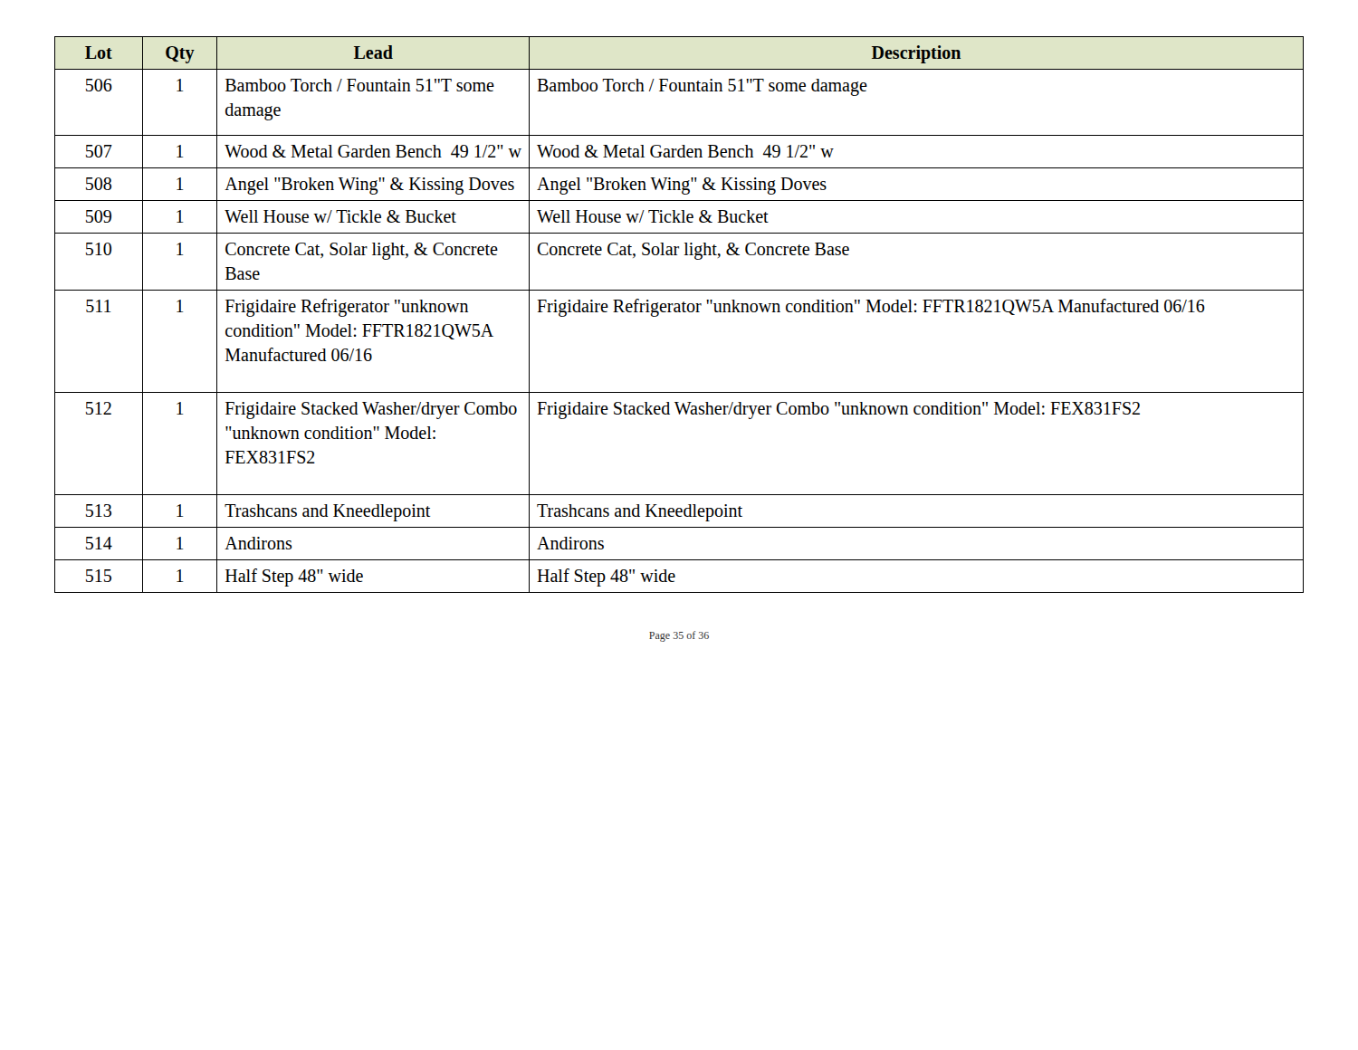Page 35 of 36
| Lot | Qty | Lead | Description |
| --- | --- | --- | --- |
| 506 | 1 | Bamboo Torch / Fountain 51"T some damage | Bamboo Torch / Fountain 51"T some damage |
| 507 | 1 | Wood & Metal Garden Bench 49 1/2" w | Wood & Metal Garden Bench 49 1/2" w |
| 508 | 1 | Angel "Broken Wing" & Kissing Doves | Angel "Broken Wing" & Kissing Doves |
| 509 | 1 | Well House w/ Tickle & Bucket | Well House w/ Tickle & Bucket |
| 510 | 1 | Concrete Cat, Solar light, & Concrete Base | Concrete Cat, Solar light, & Concrete Base |
| 511 | 1 | Frigidaire Refrigerator "unknown condition" Model: FFTR1821QW5A Manufactured 06/16 | Frigidaire Refrigerator "unknown condition" Model: FFTR1821QW5A Manufactured 06/16 |
| 512 | 1 | Frigidaire Stacked Washer/dryer Combo "unknown condition" Model: FEX831FS2 | Frigidaire Stacked Washer/dryer Combo "unknown condition" Model: FEX831FS2 |
| 513 | 1 | Trashcans and Kneedlepoint | Trashcans and Kneedlepoint |
| 514 | 1 | Andirons | Andirons |
| 515 | 1 | Half Step 48" wide | Half Step 48" wide |